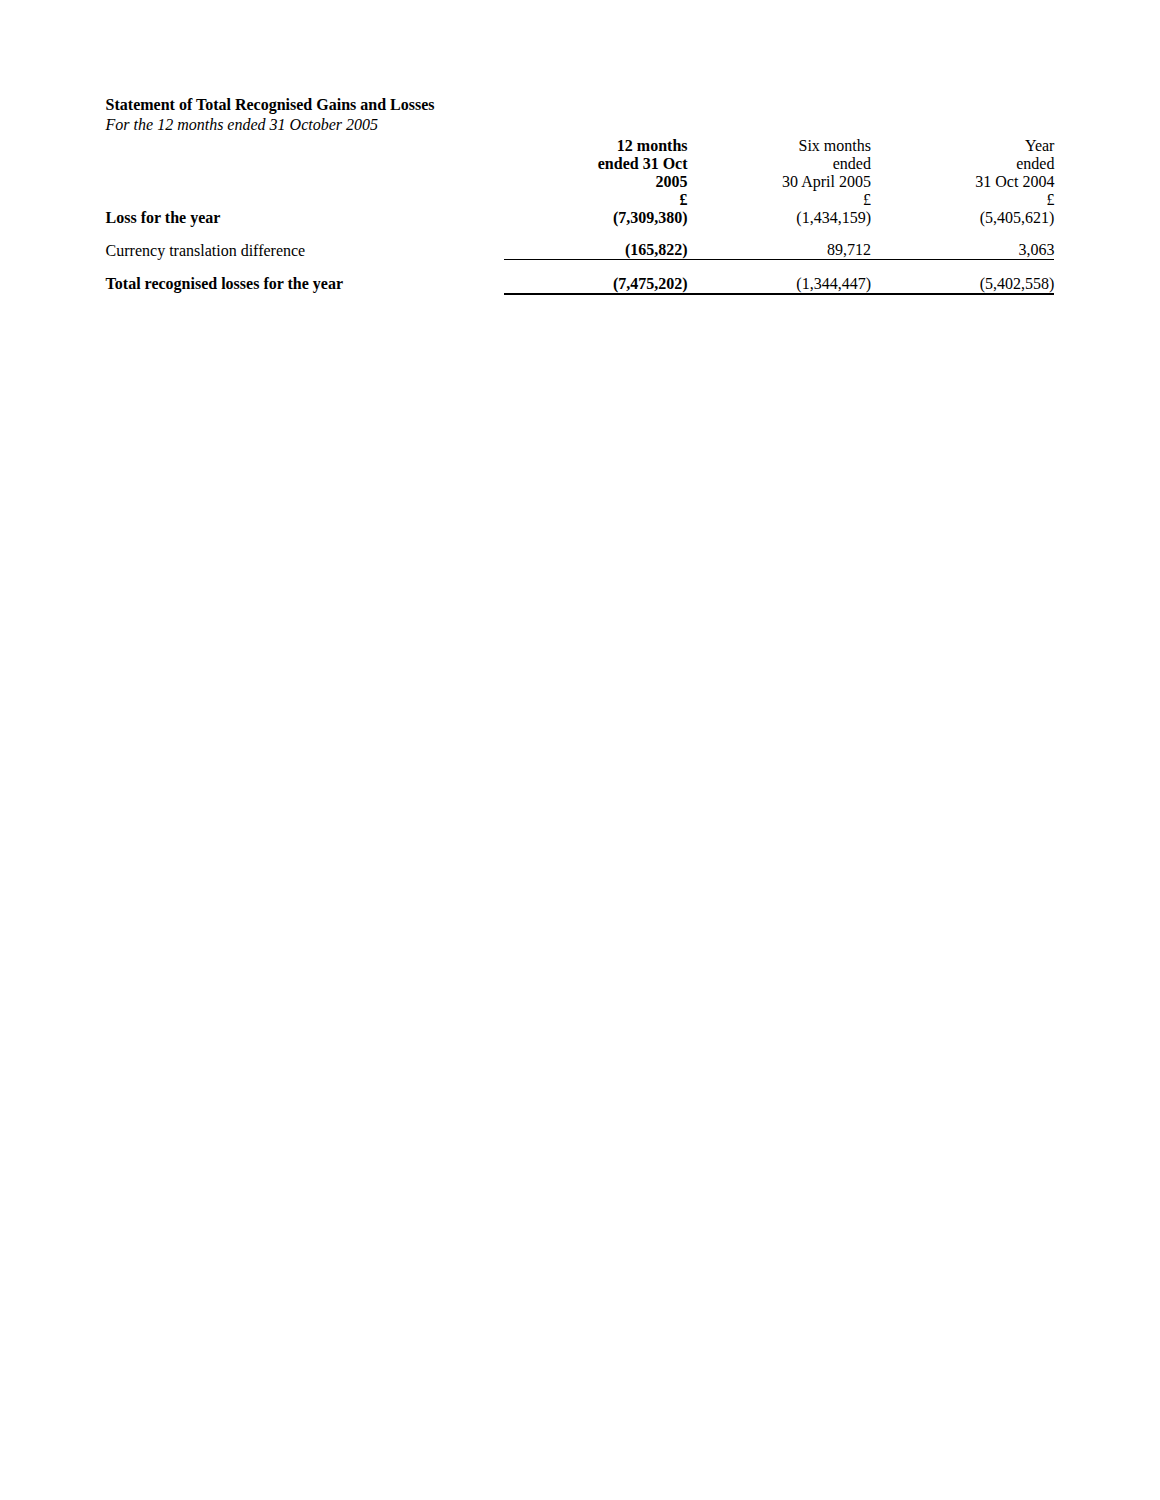Statement of Total Recognised Gains and Losses
For the 12 months ended 31 October 2005
| | 12 months | Six months | Year |
| --- | --- | --- | --- |
| | ended 31 Oct | ended | ended |
| | 2005 | 30 April 2005 | 31 Oct 2004 |
| | £ | £ | £ |
| Loss for the year | (7,309,380) | (1,434,159) | (5,405,621) |
| Currency translation difference | (165,822) | 89,712 | 3,063 |
| Total recognised losses for the year | (7,475,202) | (1,344,447) | (5,402,558) |